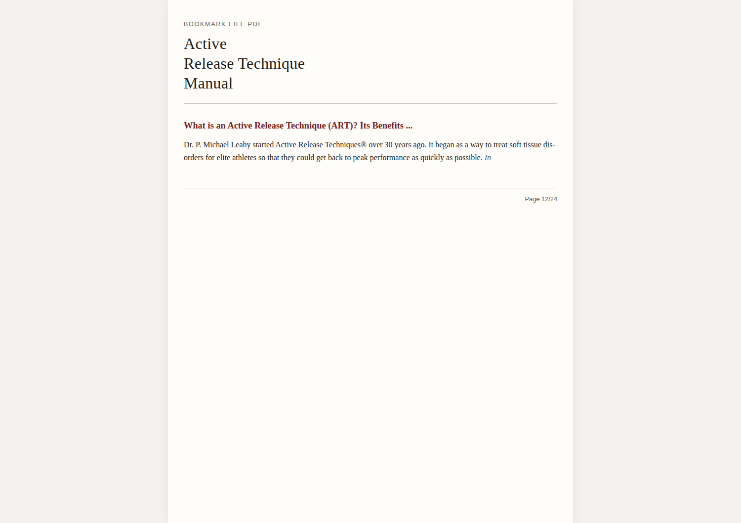Bookmark File PDF
Active Release Technique Manual
What is an Active Release Technique (ART)? Its Benefits ...
Dr. P. Michael Leahy started Active Release Techniques® over 30 years ago. It began as a way to treat soft tissue disorders for elite athletes so that they could get back to peak performance as quickly as possible. In
Page 12/24